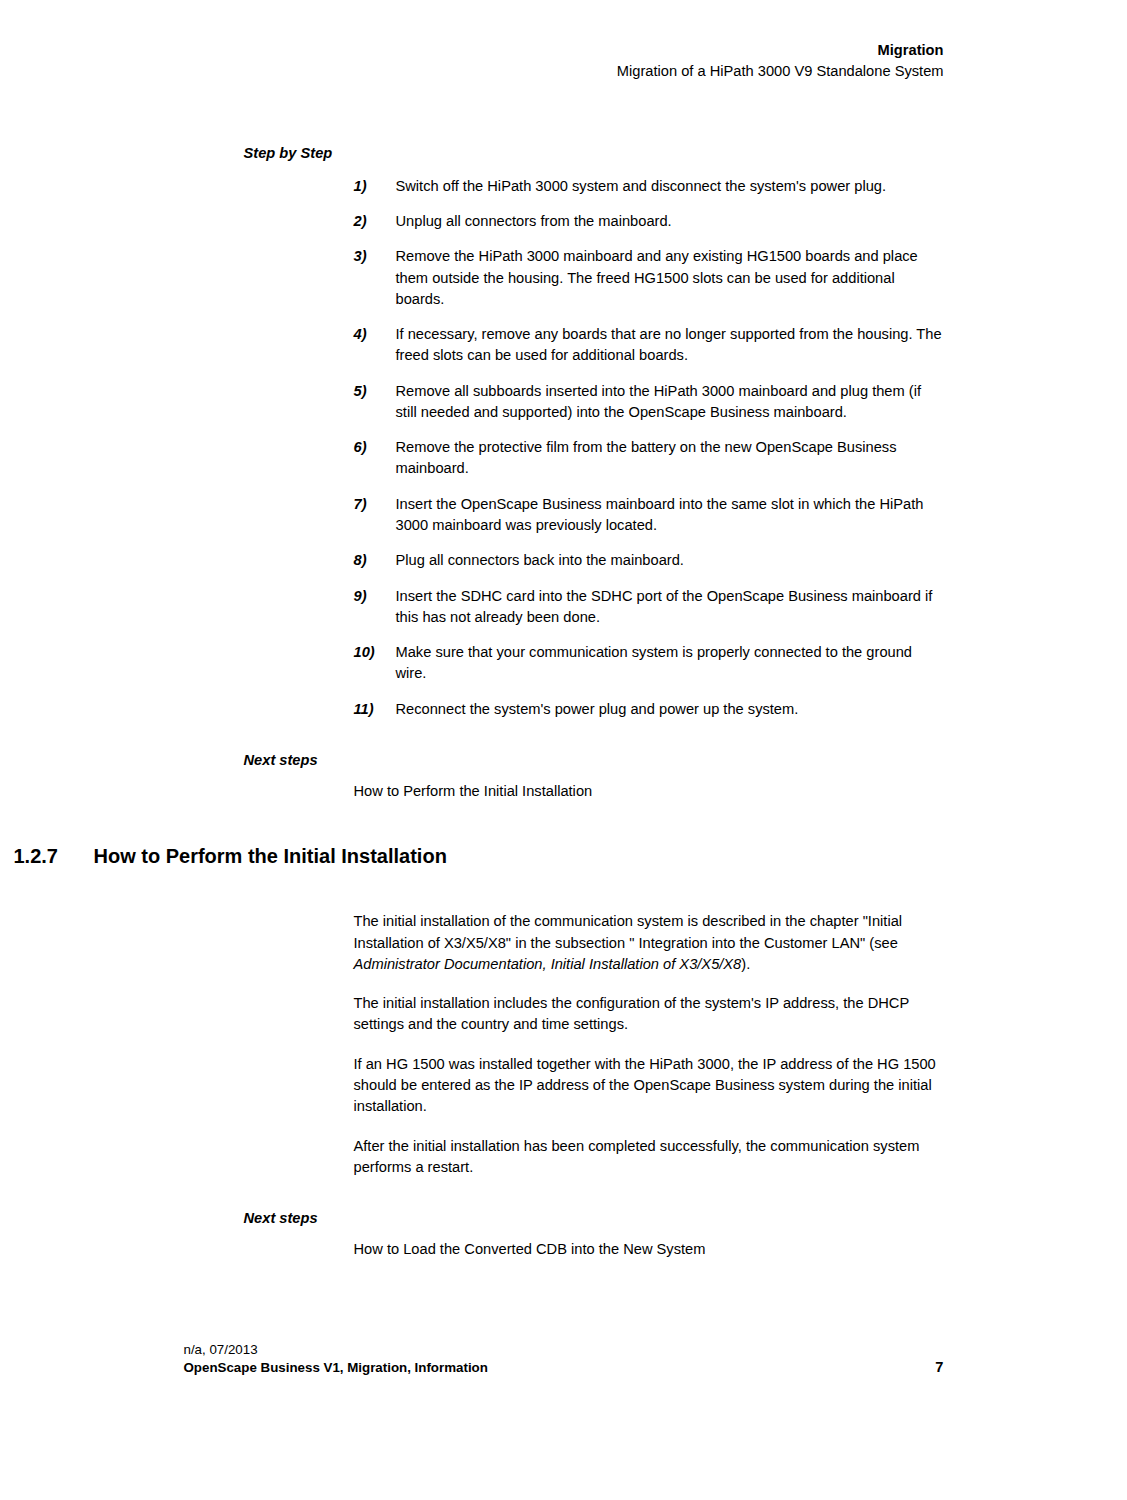Migration
Migration of a HiPath 3000 V9 Standalone System
Step by Step
Switch off the HiPath 3000 system and disconnect the system's power plug.
Unplug all connectors from the mainboard.
Remove the HiPath 3000 mainboard and any existing HG1500 boards and place them outside the housing. The freed HG1500 slots can be used for additional boards.
If necessary, remove any boards that are no longer supported from the housing. The freed slots can be used for additional boards.
Remove all subboards inserted into the HiPath 3000 mainboard and plug them (if still needed and supported) into the OpenScape Business mainboard.
Remove the protective film from the battery on the new OpenScape Business mainboard.
Insert the OpenScape Business mainboard into the same slot in which the HiPath 3000 mainboard was previously located.
Plug all connectors back into the mainboard.
Insert the SDHC card into the SDHC port of the OpenScape Business mainboard if this has not already been done.
Make sure that your communication system is properly connected to the ground wire.
Reconnect the system's power plug and power up the system.
Next steps
How to Perform the Initial Installation
1.2.7 How to Perform the Initial Installation
The initial installation of the communication system is described in the chapter "Initial Installation of X3/X5/X8" in the subsection " Integration into the Customer LAN" (see Administrator Documentation, Initial Installation of X3/X5/X8).
The initial installation includes the configuration of the system's IP address, the DHCP settings and the country and time settings.
If an HG 1500 was installed together with the HiPath 3000, the IP address of the HG 1500 should be entered as the IP address of the OpenScape Business system during the initial installation.
After the initial installation has been completed successfully, the communication system performs a restart.
Next steps
How to Load the Converted CDB into the New System
n/a, 07/2013
OpenScape Business V1, Migration, Information
7